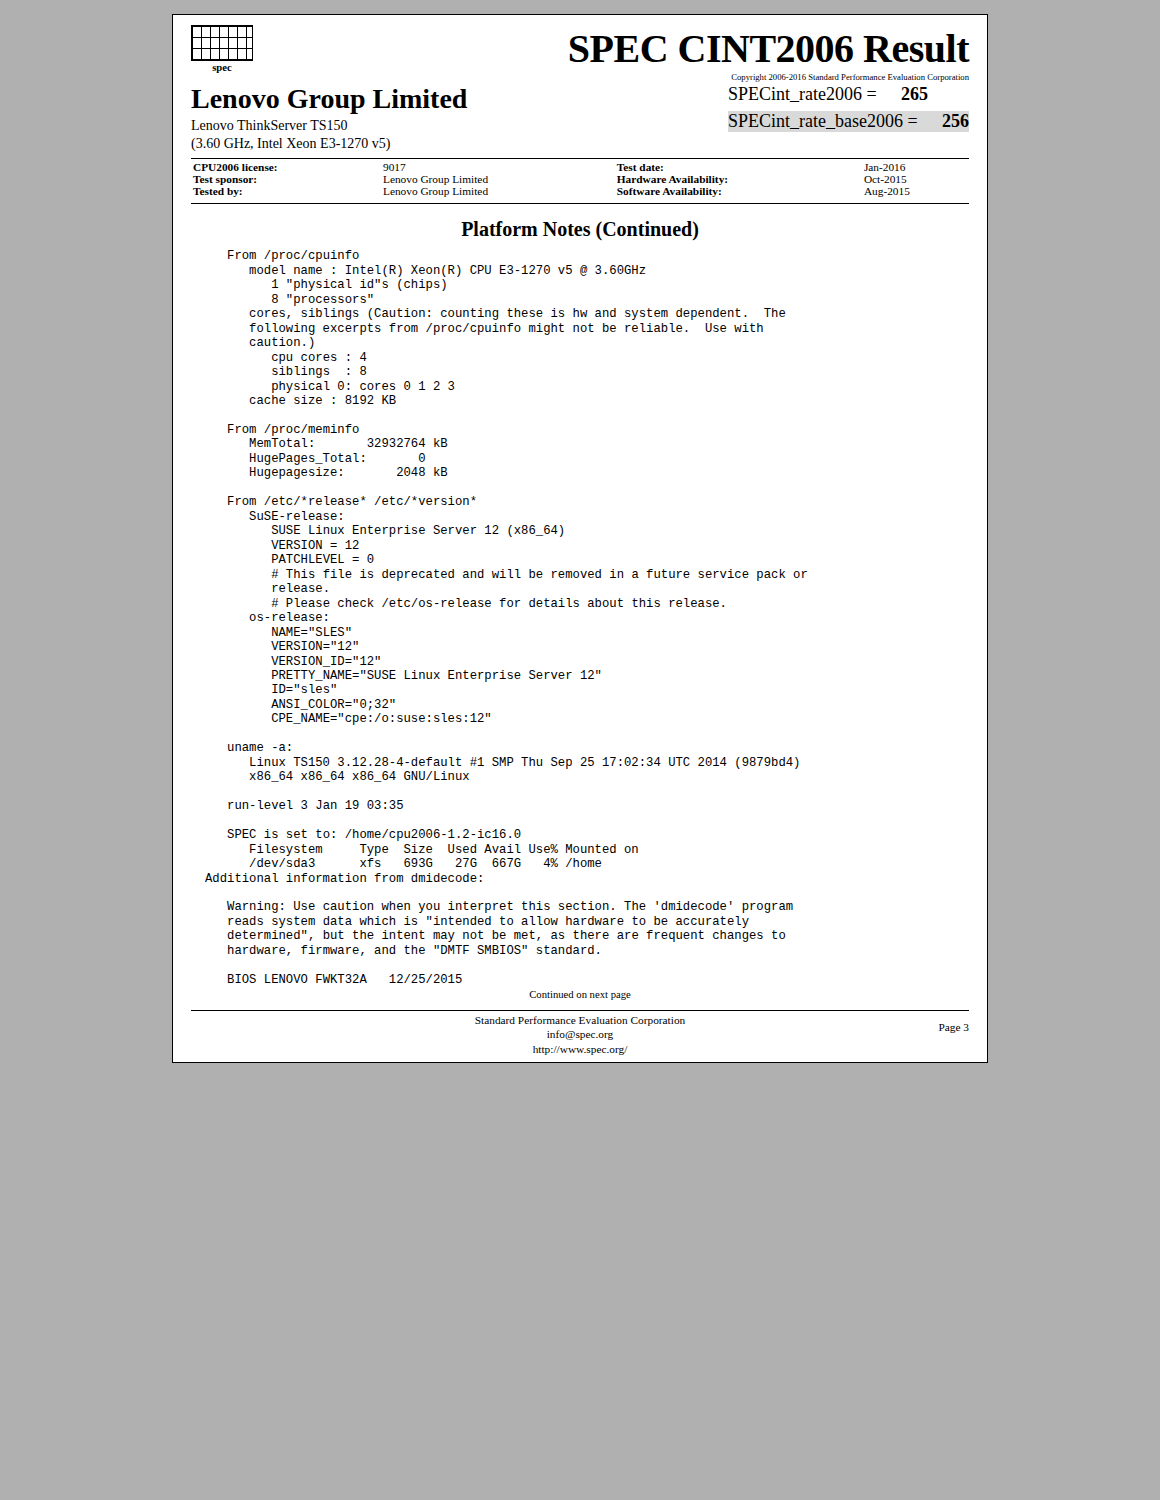spec
SPEC CINT2006 Result
Copyright 2006-2016 Standard Performance Evaluation Corporation
Lenovo Group Limited
Lenovo ThinkServer TS150
(3.60 GHz, Intel Xeon E3-1270 v5)
SPECint_rate2006 = 265
SPECint_rate_base2006 = 256
| CPU2006 license: | 9017 | Test date: | Jan-2016 |
| Test sponsor: | Lenovo Group Limited | Hardware Availability: | Oct-2015 |
| Tested by: | Lenovo Group Limited | Software Availability: | Aug-2015 |
Platform Notes (Continued)
   From /proc/cpuinfo
      model name : Intel(R) Xeon(R) CPU E3-1270 v5 @ 3.60GHz
         1 "physical id"s (chips)
         8 "processors"
      cores, siblings (Caution: counting these is hw and system dependent.  The
      following excerpts from /proc/cpuinfo might not be reliable.  Use with
      caution.)
         cpu cores : 4
         siblings  : 8
         physical 0: cores 0 1 2 3
      cache size : 8192 KB

   From /proc/meminfo
      MemTotal:       32932764 kB
      HugePages_Total:       0
      Hugepagesize:       2048 kB

   From /etc/*release* /etc/*version*
      SuSE-release:
         SUSE Linux Enterprise Server 12 (x86_64)
         VERSION = 12
         PATCHLEVEL = 0
         # This file is deprecated and will be removed in a future service pack or
         release.
         # Please check /etc/os-release for details about this release.
      os-release:
         NAME="SLES"
         VERSION="12"
         VERSION_ID="12"
         PRETTY_NAME="SUSE Linux Enterprise Server 12"
         ID="sles"
         ANSI_COLOR="0;32"
         CPE_NAME="cpe:/o:suse:sles:12"

   uname -a:
      Linux TS150 3.12.28-4-default #1 SMP Thu Sep 25 17:02:34 UTC 2014 (9879bd4)
      x86_64 x86_64 x86_64 GNU/Linux

   run-level 3 Jan 19 03:35

   SPEC is set to: /home/cpu2006-1.2-ic16.0
      Filesystem     Type  Size  Used Avail Use% Mounted on
      /dev/sda3      xfs   693G   27G  667G   4% /home
Additional information from dmidecode:

   Warning: Use caution when you interpret this section. The 'dmidecode' program
   reads system data which is "intended to allow hardware to be accurately
   determined", but the intent may not be met, as there are frequent changes to
   hardware, firmware, and the "DMTF SMBIOS" standard.

   BIOS LENOVO FWKT32A   12/25/2015
Continued on next page
Standard Performance Evaluation Corporation
info@spec.org
http://www.spec.org/
Page 3